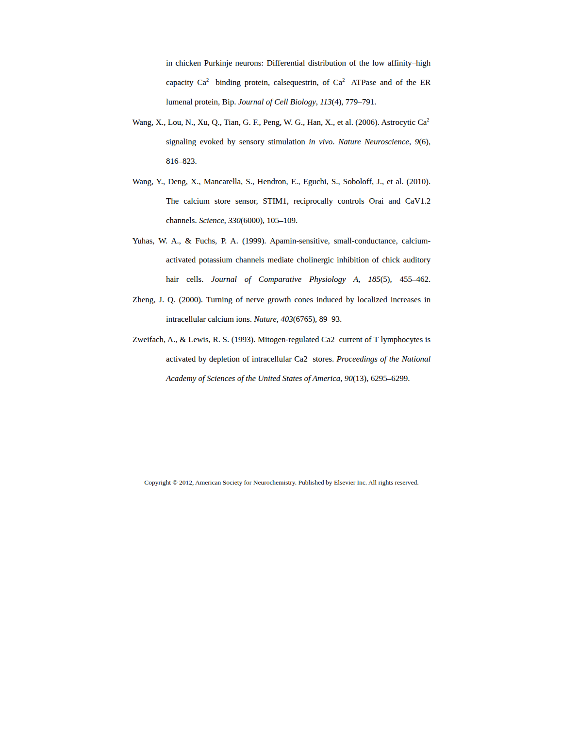in chicken Purkinje neurons: Differential distribution of the low affinity–high capacity Ca2 binding protein, calsequestrin, of Ca2 ATPase and of the ER lumenal protein, Bip. Journal of Cell Biology, 113(4), 779–791.
Wang, X., Lou, N., Xu, Q., Tian, G. F., Peng, W. G., Han, X., et al. (2006). Astrocytic Ca2 signaling evoked by sensory stimulation in vivo. Nature Neuroscience, 9(6), 816–823.
Wang, Y., Deng, X., Mancarella, S., Hendron, E., Eguchi, S., Soboloff, J., et al. (2010). The calcium store sensor, STIM1, reciprocally controls Orai and CaV1.2 channels. Science, 330(6000), 105–109.
Yuhas, W. A., & Fuchs, P. A. (1999). Apamin-sensitive, small-conductance, calcium-activated potassium channels mediate cholinergic inhibition of chick auditory hair cells. Journal of Comparative Physiology A, 185(5), 455–462.
Zheng, J. Q. (2000). Turning of nerve growth cones induced by localized increases in intracellular calcium ions. Nature, 403(6765), 89–93.
Zweifach, A., & Lewis, R. S. (1993). Mitogen-regulated Ca2 current of T lymphocytes is activated by depletion of intracellular Ca2 stores. Proceedings of the National Academy of Sciences of the United States of America, 90(13), 6295–6299.
Copyright © 2012, American Society for Neurochemistry. Published by Elsevier Inc. All rights reserved.